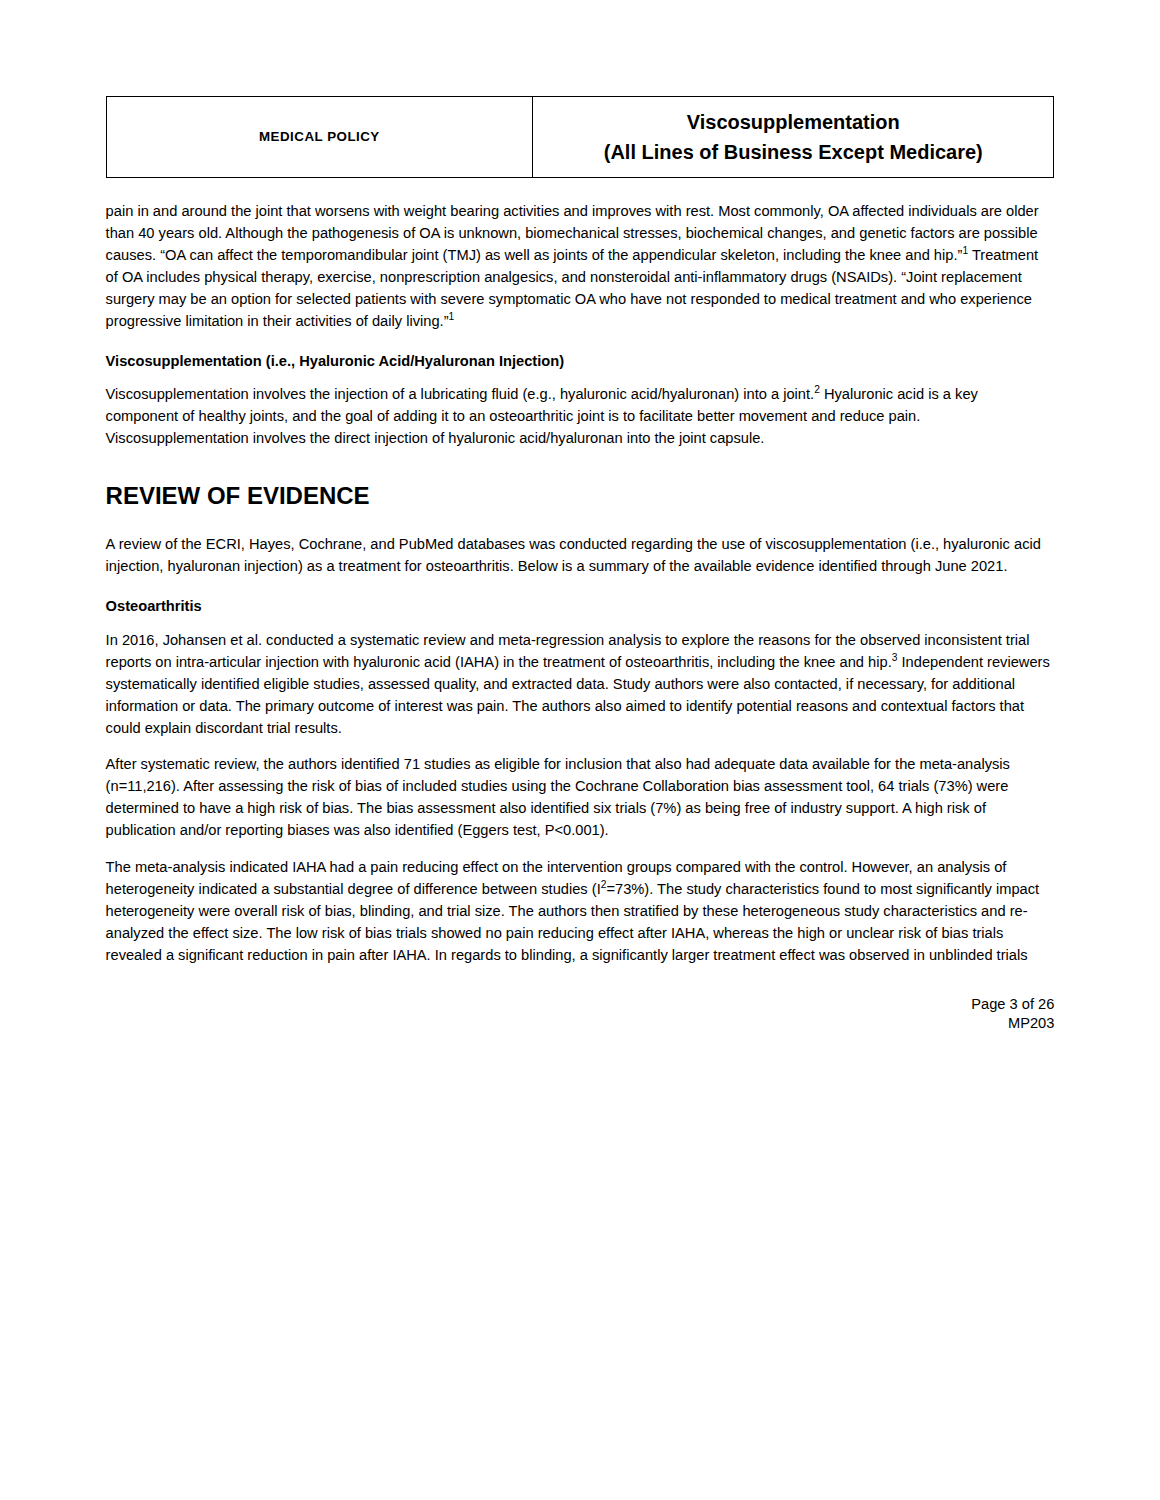| MEDICAL POLICY | Viscosupplementation (All Lines of Business Except Medicare) |
pain in and around the joint that worsens with weight bearing activities and improves with rest. Most commonly, OA affected individuals are older than 40 years old. Although the pathogenesis of OA is unknown, biomechanical stresses, biochemical changes, and genetic factors are possible causes. “OA can affect the temporomandibular joint (TMJ) as well as joints of the appendicular skeleton, including the knee and hip.”1 Treatment of OA includes physical therapy, exercise, nonprescription analgesics, and nonsteroidal anti-inflammatory drugs (NSAIDs). “Joint replacement surgery may be an option for selected patients with severe symptomatic OA who have not responded to medical treatment and who experience progressive limitation in their activities of daily living.”1
Viscosupplementation (i.e., Hyaluronic Acid/Hyaluronan Injection)
Viscosupplementation involves the injection of a lubricating fluid (e.g., hyaluronic acid/hyaluronan) into a joint.2 Hyaluronic acid is a key component of healthy joints, and the goal of adding it to an osteoarthritic joint is to facilitate better movement and reduce pain. Viscosupplementation involves the direct injection of hyaluronic acid/hyaluronan into the joint capsule.
REVIEW OF EVIDENCE
A review of the ECRI, Hayes, Cochrane, and PubMed databases was conducted regarding the use of viscosupplementation (i.e., hyaluronic acid injection, hyaluronan injection) as a treatment for osteoarthritis. Below is a summary of the available evidence identified through June 2021.
Osteoarthritis
In 2016, Johansen et al. conducted a systematic review and meta-regression analysis to explore the reasons for the observed inconsistent trial reports on intra-articular injection with hyaluronic acid (IAHA) in the treatment of osteoarthritis, including the knee and hip.3 Independent reviewers systematically identified eligible studies, assessed quality, and extracted data. Study authors were also contacted, if necessary, for additional information or data. The primary outcome of interest was pain. The authors also aimed to identify potential reasons and contextual factors that could explain discordant trial results.
After systematic review, the authors identified 71 studies as eligible for inclusion that also had adequate data available for the meta-analysis (n=11,216). After assessing the risk of bias of included studies using the Cochrane Collaboration bias assessment tool, 64 trials (73%) were determined to have a high risk of bias. The bias assessment also identified six trials (7%) as being free of industry support. A high risk of publication and/or reporting biases was also identified (Eggers test, P<0.001).
The meta-analysis indicated IAHA had a pain reducing effect on the intervention groups compared with the control. However, an analysis of heterogeneity indicated a substantial degree of difference between studies (I2=73%). The study characteristics found to most significantly impact heterogeneity were overall risk of bias, blinding, and trial size. The authors then stratified by these heterogeneous study characteristics and re-analyzed the effect size. The low risk of bias trials showed no pain reducing effect after IAHA, whereas the high or unclear risk of bias trials revealed a significant reduction in pain after IAHA. In regards to blinding, a significantly larger treatment effect was observed in unblinded trials
Page 3 of 26
MP203